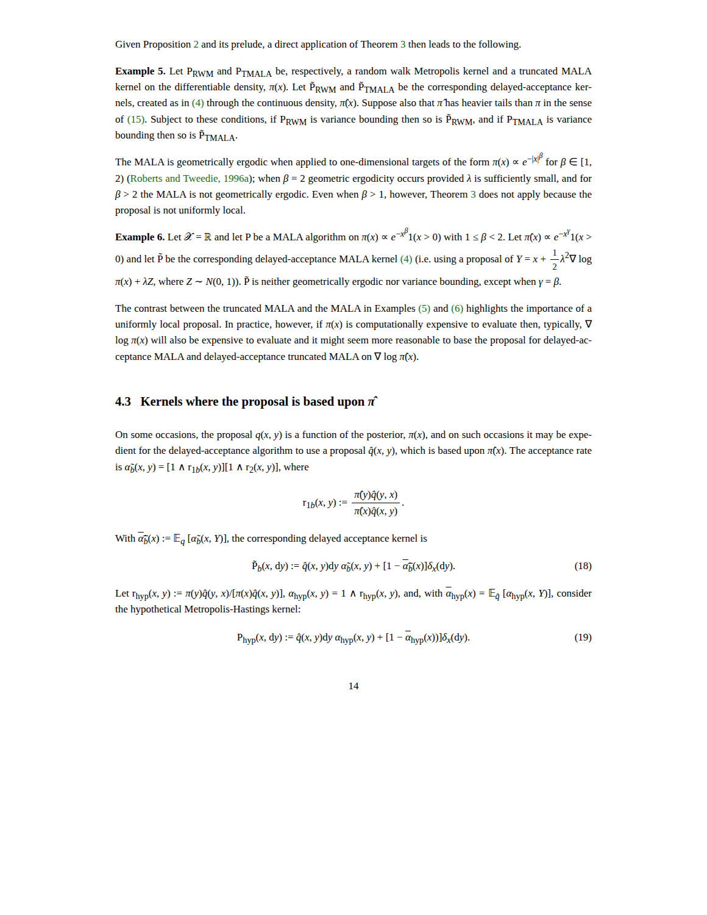Given Proposition 2 and its prelude, a direct application of Theorem 3 then leads to the following.
Example 5. Let PRWM and PTMALA be, respectively, a random walk Metropolis kernel and a truncated MALA kernel on the differentiable density, π(x). Let P̃RWM and P̃TMALA be the corresponding delayed-acceptance kernels, created as in (4) through the continuous density, π̂(x). Suppose also that π̂ has heavier tails than π in the sense of (15). Subject to these conditions, if PRWM is variance bounding then so is P̃RWM, and if PTMALA is variance bounding then so is P̃TMALA.
The MALA is geometrically ergodic when applied to one-dimensional targets of the form π(x) ∝ e−|x|β for β ∈ [1, 2) (Roberts and Tweedie, 1996a); when β = 2 geometric ergodicity occurs provided λ is sufficiently small, and for β > 2 the MALA is not geometrically ergodic. Even when β > 1, however, Theorem 3 does not apply because the proposal is not uniformly local.
Example 6. Let 𝒳 = ℝ and let P be a MALA algorithm on π(x) ∝ e−xβ1(x > 0) with 1 ≤ β < 2. Let π̂(x) ∝ e−xγ1(x > 0) and let P̃ be the corresponding delayed-acceptance MALA kernel (4) (i.e. using a proposal of Y = x + 12 λ2∇ log π(x) + λZ, where Z ∼ N(0, 1)). P̃ is neither geometrically ergodic nor variance bounding, except when γ = β.
The contrast between the truncated MALA and the MALA in Examples (5) and (6) highlights the importance of a uniformly local proposal. In practice, however, if π(x) is computationally expensive to evaluate then, typically, ∇ log π(x) will also be expensive to evaluate and it might seem more reasonable to base the proposal for delayed-acceptance MALA and delayed-acceptance truncated MALA on ∇ log π̂(x).
4.3 Kernels where the proposal is based upon π̂
On some occasions, the proposal q(x, y) is a function of the posterior, π(x), and on such occasions it may be expedient for the delayed-acceptance algorithm to use a proposal q̂(x, y), which is based upon π̂(x). The acceptance rate is α̃b(x, y) = [1 ∧ r1b(x, y)][1 ∧ r2(x, y)], where
r1b(x, y) := π̂(y)q̂(y, x) π̂(x)q̂(x, y) .
With α̃b(x) := 𝔼q [α̃b(x, Y)], the corresponding delayed acceptance kernel is
P̃b(x, dy) := q̂(x, y)dy α̃b(x, y) + [1 − α̃b(x)]δx(dy). (18)
Let rhyp(x, y) := π(y)q̂(y, x)/[π(x)q̂(x, y)], αhyp(x, y) = 1 ∧ rhyp(x, y), and, with αhyp(x) = 𝔼q̂ [αhyp(x, Y)], consider the hypothetical Metropolis-Hastings kernel:
Phyp(x, dy) := q̂(x, y)dy αhyp(x, y) + [1 − αhyp(x))]δx(dy). (19)
14